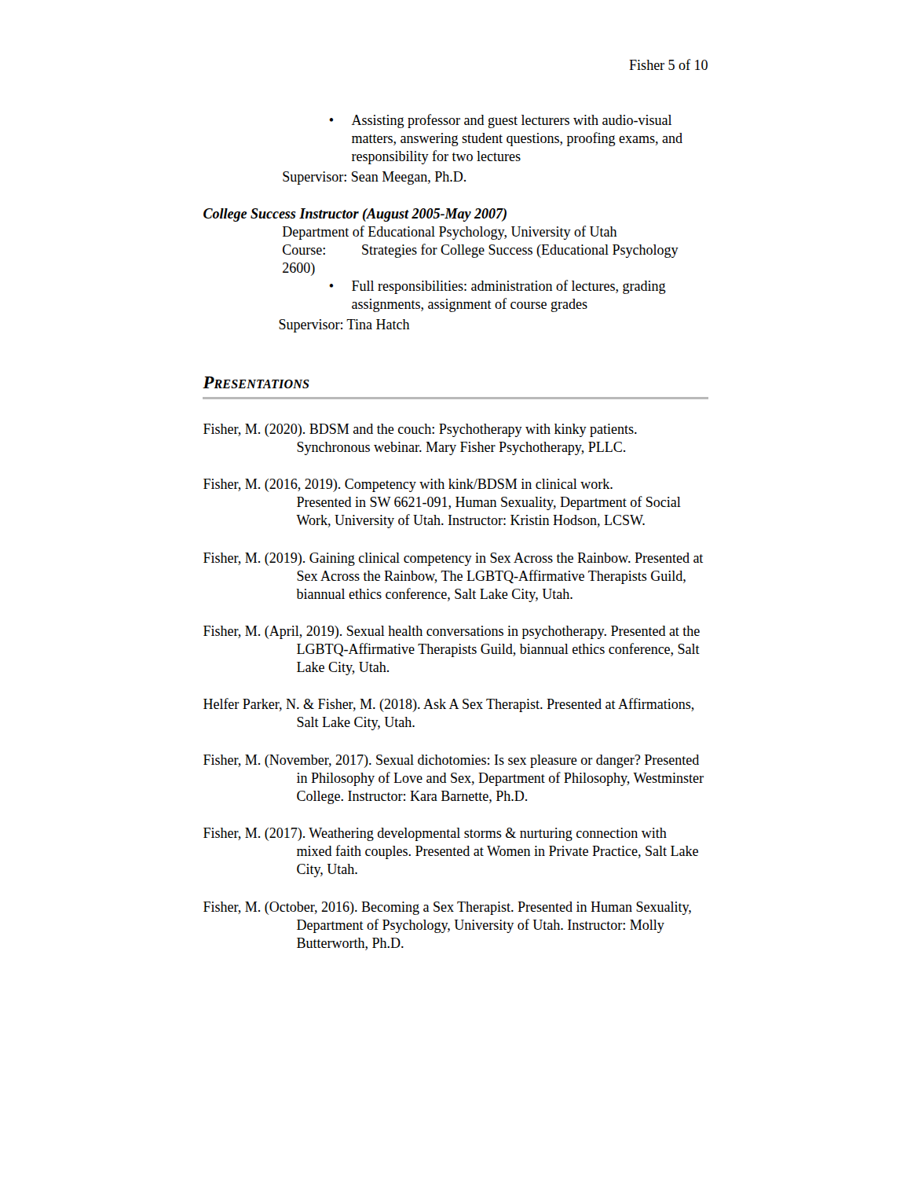Fisher 5 of 10
Assisting professor and guest lecturers with audio-visual matters, answering student questions, proofing exams, and responsibility for two lectures
Supervisor: Sean Meegan, Ph.D.
College Success Instructor (August 2005-May 2007)
Department of Educational Psychology, University of Utah
Course: Strategies for College Success (Educational Psychology 2600)
Full responsibilities: administration of lectures, grading assignments, assignment of course grades
Supervisor: Tina Hatch
Presentations
Fisher, M. (2020). BDSM and the couch: Psychotherapy with kinky patients. Synchronous webinar. Mary Fisher Psychotherapy, PLLC.
Fisher, M. (2016, 2019). Competency with kink/BDSM in clinical work. Presented in SW 6621-091, Human Sexuality, Department of Social Work, University of Utah. Instructor: Kristin Hodson, LCSW.
Fisher, M. (2019). Gaining clinical competency in Sex Across the Rainbow. Presented at Sex Across the Rainbow, The LGBTQ-Affirmative Therapists Guild, biannual ethics conference, Salt Lake City, Utah.
Fisher, M. (April, 2019). Sexual health conversations in psychotherapy. Presented at the LGBTQ-Affirmative Therapists Guild, biannual ethics conference, Salt Lake City, Utah.
Helfer Parker, N. & Fisher, M. (2018). Ask A Sex Therapist. Presented at Affirmations, Salt Lake City, Utah.
Fisher, M. (November, 2017). Sexual dichotomies: Is sex pleasure or danger? Presented in Philosophy of Love and Sex, Department of Philosophy, Westminster College. Instructor: Kara Barnette, Ph.D.
Fisher, M. (2017). Weathering developmental storms & nurturing connection with mixed faith couples. Presented at Women in Private Practice, Salt Lake City, Utah.
Fisher, M. (October, 2016). Becoming a Sex Therapist. Presented in Human Sexuality, Department of Psychology, University of Utah. Instructor: Molly Butterworth, Ph.D.